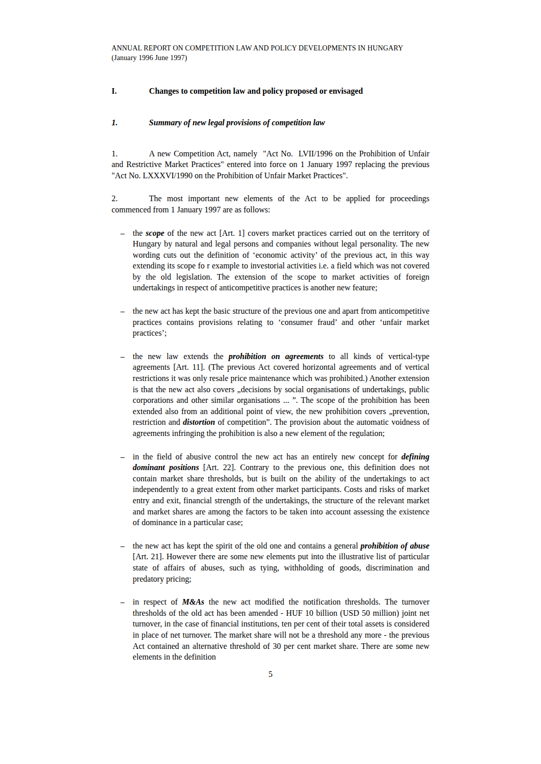ANNUAL REPORT ON COMPETITION LAW AND POLICY DEVELOPMENTS IN HUNGARY (January 1996 June 1997)
I. Changes to competition law and policy proposed or envisaged
1. Summary of new legal provisions of competition law
1. A new Competition Act, namely "Act No. LVII/1996 on the Prohibition of Unfair and Restrictive Market Practices" entered into force on 1 January 1997 replacing the previous "Act No. LXXXVI/1990 on the Prohibition of Unfair Market Practices".
2. The most important new elements of the Act to be applied for proceedings commenced from 1 January 1997 are as follows:
the scope of the new act [Art. 1] covers market practices carried out on the territory of Hungary by natural and legal persons and companies without legal personality. The new wording cuts out the definition of ‘economic activity’ of the previous act, in this way extending its scope fo r example to investorial activities i.e. a field which was not covered by the old legislation. The extension of the scope to market activities of foreign undertakings in respect of anticompetitive practices is another new feature;
the new act has kept the basic structure of the previous one and apart from anticompetitive practices contains provisions relating to ‘consumer fraud’ and other ‘unfair market practices’;
the new law extends the prohibition on agreements to all kinds of vertical-type agreements [Art. 11]. (The previous Act covered horizontal agreements and of vertical restrictions it was only resale price maintenance which was prohibited.) Another extension is that the new act also covers „decisions by social organisations of undertakings, public corporations and other similar organisations ... ”. The scope of the prohibition has been extended also from an additional point of view, the new prohibition covers „prevention, restriction and distortion of competition”. The provision about the automatic voidness of agreements infringing the prohibition is also a new element of the regulation;
in the field of abusive control the new act has an entirely new concept for defining dominant positions [Art. 22]. Contrary to the previous one, this definition does not contain market share thresholds, but is built on the ability of the undertakings to act independently to a great extent from other market participants. Costs and risks of market entry and exit, financial strength of the undertakings, the structure of the relevant market and market shares are among the factors to be taken into account assessing the existence of dominance in a particular case;
the new act has kept the spirit of the old one and contains a general prohibition of abuse [Art. 21]. However there are some new elements put into the illustrative list of particular state of affairs of abuses, such as tying, withholding of goods, discrimination and predatory pricing;
in respect of M&As the new act modified the notification thresholds. The turnover thresholds of the old act has been amended - HUF 10 billion (USD 50 million) joint net turnover, in the case of financial institutions, ten per cent of their total assets is considered in place of net turnover. The market share will not be a threshold any more - the previous Act contained an alternative threshold of 30 per cent market share. There are some new elements in the definition
5